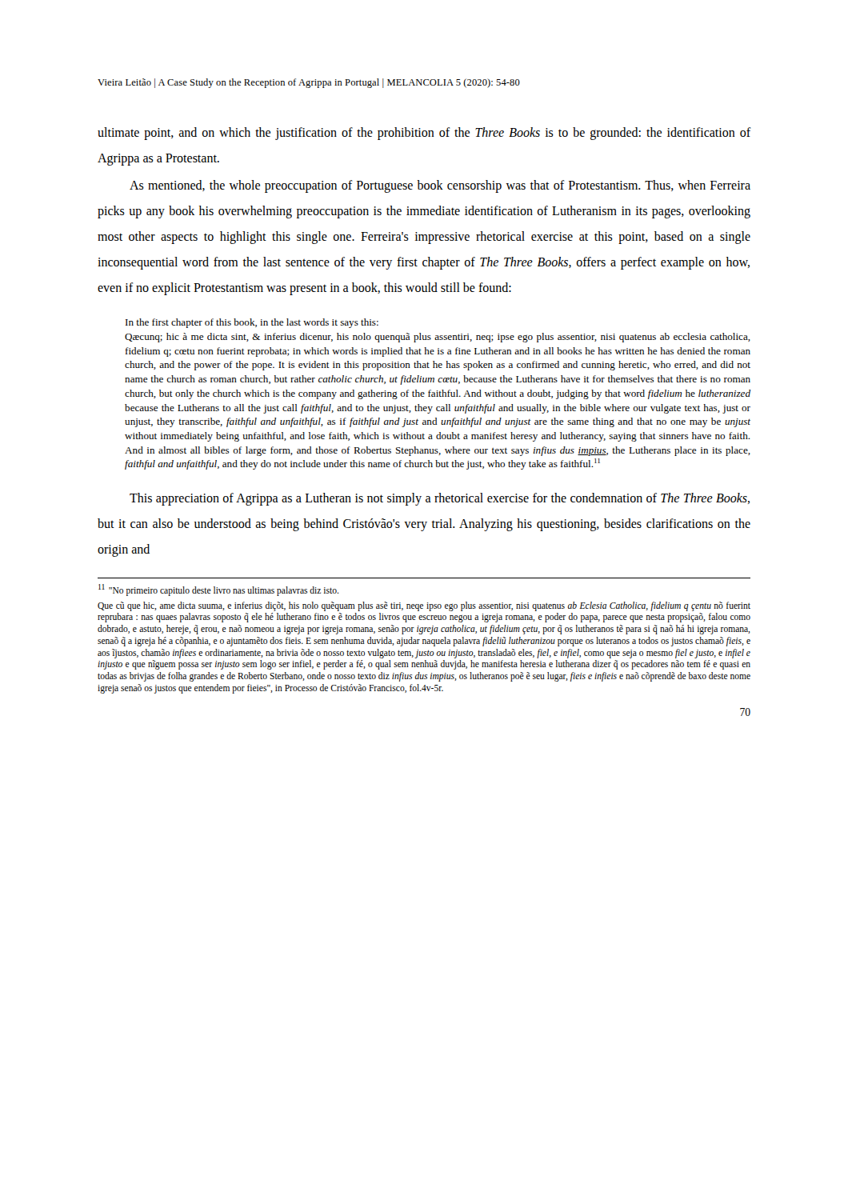Vieira Leitão | A Case Study on the Reception of Agrippa in Portugal | MELANCOLIA 5 (2020): 54-80
ultimate point, and on which the justification of the prohibition of the Three Books is to be grounded: the identification of Agrippa as a Protestant.
As mentioned, the whole preoccupation of Portuguese book censorship was that of Protestantism. Thus, when Ferreira picks up any book his overwhelming preoccupation is the immediate identification of Lutheranism in its pages, overlooking most other aspects to highlight this single one. Ferreira's impressive rhetorical exercise at this point, based on a single inconsequential word from the last sentence of the very first chapter of The Three Books, offers a perfect example on how, even if no explicit Protestantism was present in a book, this would still be found:
In the first chapter of this book, in the last words it says this:
Qæcunq; hic à me dicta sint, & inferius dicenur, his nolo quenquã plus assentiri, neq; ipse ego plus assentior, nisi quatenus ab ecclesia catholica, fidelium q; cœtu non fuerint reprobata; in which words is implied that he is a fine Lutheran and in all books he has written he has denied the roman church, and the power of the pope. It is evident in this proposition that he has spoken as a confirmed and cunning heretic, who erred, and did not name the church as roman church, but rather catholic church, ut fidelium cœtu, because the Lutherans have it for themselves that there is no roman church, but only the church which is the company and gathering of the faithful. And without a doubt, judging by that word fidelium he lutheranized because the Lutherans to all the just call faithful, and to the unjust, they call unfaithful and usually, in the bible where our vulgate text has, just or unjust, they transcribe, faithful and unfaithful, as if faithful and just and unfaithful and unjust are the same thing and that no one may be unjust without immediately being unfaithful, and lose faith, which is without a doubt a manifest heresy and lutherancy, saying that sinners have no faith. And in almost all bibles of large form, and those of Robertus Stephanus, where our text says infius dus impius, the Lutherans place in its place, faithful and unfaithful, and they do not include under this name of church but the just, who they take as faithful.11
This appreciation of Agrippa as a Lutheran is not simply a rhetorical exercise for the condemnation of The Three Books, but it can also be understood as being behind Cristóvão's very trial. Analyzing his questioning, besides clarifications on the origin and
11 "No primeiro capitulo deste livro nas ultimas palavras diz isto.
Que cũ que hic, ame dicta suuma, e inferius diçõt, his nolo quẽquam plus asẽ tiri, neqe ipso ego plus assentior, nisi quatenus ab Eclesia Catholica, fidelium q çentu nõ fuerint reprubara : nas quaes palavras soposto q̃ ele hé lutherano fino e ẽ todos os livros que escreuo negou a igreja romana, e poder do papa, parece que nesta propsiçaõ, falou como dobrado, e astuto, hereje, q̃ erou, e naõ nomeou a igreja por igreja romana, senão por igreja catholica, ut fidelium çetu, por q̃ os lutheranos tẽ para si q̃ naõ há hi igreja romana, senaõ q̃ a igreja hé a cõpanhia, e o ajuntamẽto dos fieis. E sem nenhuma duvida, ajudar naquela palavra fideliũ lutheranizou porque os luteranos a todos os justos chamaõ fieis, e aos ĩjustos, chamão infiees e ordinariamente, na brivia õde o nosso texto vulgato tem, justo ou injusto, transladaõ eles, fiel, e infiel, como que seja o mesmo fiel e justo, e infiel e injusto e que nĩguem possa ser injusto sem logo ser infiel, e perder a fé, o qual sem nenhuã duvjda, he manifesta heresia e lutherana dizer q̃ os pecadores não tem fé e quasi en todas as brivjas de folha grandes e de Roberto Sterbano, onde o nosso texto diz infius dus impius, os lutheranos poẽ ẽ seu lugar, fieis e infieis e naõ cõprendẽ de baxo deste nome igreja senaõ os justos que entendem por fieies", in Processo de Cristóvão Francisco, fol.4v-5r.
70